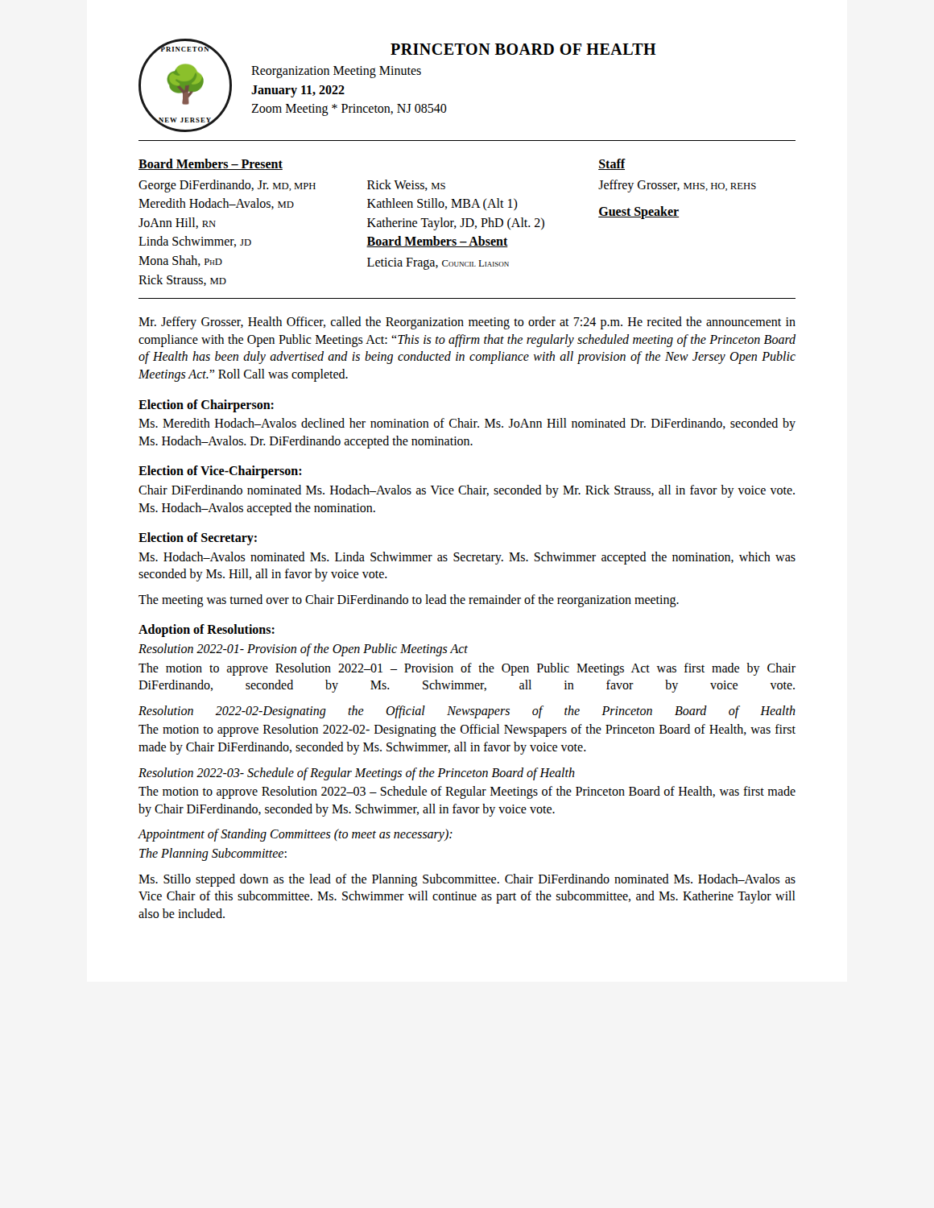Princeton 🌳 New Jersey
PRINCETON BOARD OF HEALTH
Reorganization Meeting Minutes
January 11, 2022
Zoom Meeting * Princeton, NJ 08540
Board Members – Present
George DiFerdinando, Jr. MD, MPH
Meredith Hodach–Avalos, MD
JoAnn Hill, RN
Linda Schwimmer, JD
Mona Shah, PhD
Rick Strauss, MD
Rick Weiss, MS
Kathleen Stillo, MBA (Alt 1)
Katherine Taylor, JD, PhD (Alt. 2)
Board Members – Absent
Leticia Fraga, Council Liaison
Staff
Jeffrey Grosser, MHS, HO, REHS
Guest Speaker
Mr. Jeffery Grosser, Health Officer, called the Reorganization meeting to order at 7:24 p.m. He recited the announcement in compliance with the Open Public Meetings Act: “This is to affirm that the regularly scheduled meeting of the Princeton Board of Health has been duly advertised and is being conducted in compliance with all provision of the New Jersey Open Public Meetings Act.” Roll Call was completed.
Election of Chairperson:
Ms. Meredith Hodach–Avalos declined her nomination of Chair. Ms. JoAnn Hill nominated Dr. DiFerdinando, seconded by Ms. Hodach–Avalos. Dr. DiFerdinando accepted the nomination.
Election of Vice-Chairperson:
Chair DiFerdinando nominated Ms. Hodach–Avalos as Vice Chair, seconded by Mr. Rick Strauss, all in favor by voice vote. Ms. Hodach–Avalos accepted the nomination.
Election of Secretary:
Ms. Hodach–Avalos nominated Ms. Linda Schwimmer as Secretary. Ms. Schwimmer accepted the nomination, which was seconded by Ms. Hill, all in favor by voice vote.
The meeting was turned over to Chair DiFerdinando to lead the remainder of the reorganization meeting.
Adoption of Resolutions:
Resolution 2022-01- Provision of the Open Public Meetings Act
The motion to approve Resolution 2022–01 – Provision of the Open Public Meetings Act was first made by Chair DiFerdinando, seconded by Ms. Schwimmer, all in favor by voice vote.
Resolution 2022-02-Designating the Official Newspapers of the Princeton Board of Health
The motion to approve Resolution 2022-02- Designating the Official Newspapers of the Princeton Board of Health, was first made by Chair DiFerdinando, seconded by Ms. Schwimmer, all in favor by voice vote.
Resolution 2022-03- Schedule of Regular Meetings of the Princeton Board of Health
The motion to approve Resolution 2022–03 – Schedule of Regular Meetings of the Princeton Board of Health, was first made by Chair DiFerdinando, seconded by Ms. Schwimmer, all in favor by voice vote.
Appointment of Standing Committees (to meet as necessary):
The Planning Subcommittee:
Ms. Stillo stepped down as the lead of the Planning Subcommittee. Chair DiFerdinando nominated Ms. Hodach–Avalos as Vice Chair of this subcommittee. Ms. Schwimmer will continue as part of the subcommittee, and Ms. Katherine Taylor will also be included.